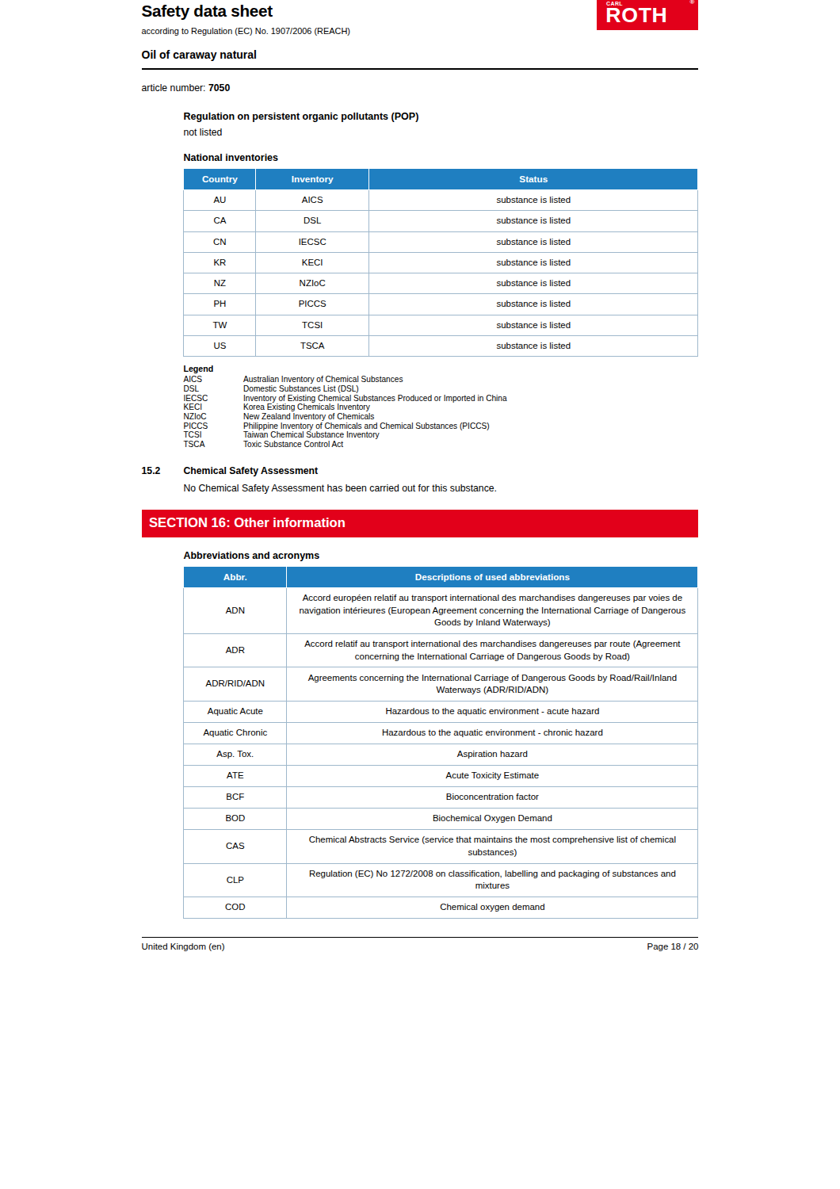® CARL ROTH
Safety data sheet
according to Regulation (EC) No. 1907/2006 (REACH)
Oil of caraway natural
article number: 7050
Regulation on persistent organic pollutants (POP)
not listed
National inventories
| Country | Inventory | Status |
| --- | --- | --- |
| AU | AICS | substance is listed |
| CA | DSL | substance is listed |
| CN | IECSC | substance is listed |
| KR | KECI | substance is listed |
| NZ | NZIoC | substance is listed |
| PH | PICCS | substance is listed |
| TW | TCSI | substance is listed |
| US | TSCA | substance is listed |
Legend
| AICS | Australian Inventory of Chemical Substances |
| DSL | Domestic Substances List (DSL) |
| IECSC | Inventory of Existing Chemical Substances Produced or Imported in China |
| KECI | Korea Existing Chemicals Inventory |
| NZIoC | New Zealand Inventory of Chemicals |
| PICCS | Philippine Inventory of Chemicals and Chemical Substances (PICCS) |
| TCSI | Taiwan Chemical Substance Inventory |
| TSCA | Toxic Substance Control Act |
15.2
Chemical Safety Assessment
No Chemical Safety Assessment has been carried out for this substance.
SECTION 16: Other information
Abbreviations and acronyms
| Abbr. | Descriptions of used abbreviations |
| --- | --- |
| ADN | Accord européen relatif au transport international des marchandises dangereuses par voies de navigation intérieures (European Agreement concerning the International Carriage of Dangerous Goods by Inland Waterways) |
| ADR | Accord relatif au transport international des marchandises dangereuses par route (Agreement concerning the International Carriage of Dangerous Goods by Road) |
| ADR/RID/ADN | Agreements concerning the International Carriage of Dangerous Goods by Road/Rail/Inland Waterways (ADR/RID/ADN) |
| Aquatic Acute | Hazardous to the aquatic environment - acute hazard |
| Aquatic Chronic | Hazardous to the aquatic environment - chronic hazard |
| Asp. Tox. | Aspiration hazard |
| ATE | Acute Toxicity Estimate |
| BCF | Bioconcentration factor |
| BOD | Biochemical Oxygen Demand |
| CAS | Chemical Abstracts Service (service that maintains the most comprehensive list of chemical substances) |
| CLP | Regulation (EC) No 1272/2008 on classification, labelling and packaging of substances and mixtures |
| COD | Chemical oxygen demand |
United Kingdom (en) Page 18 / 20